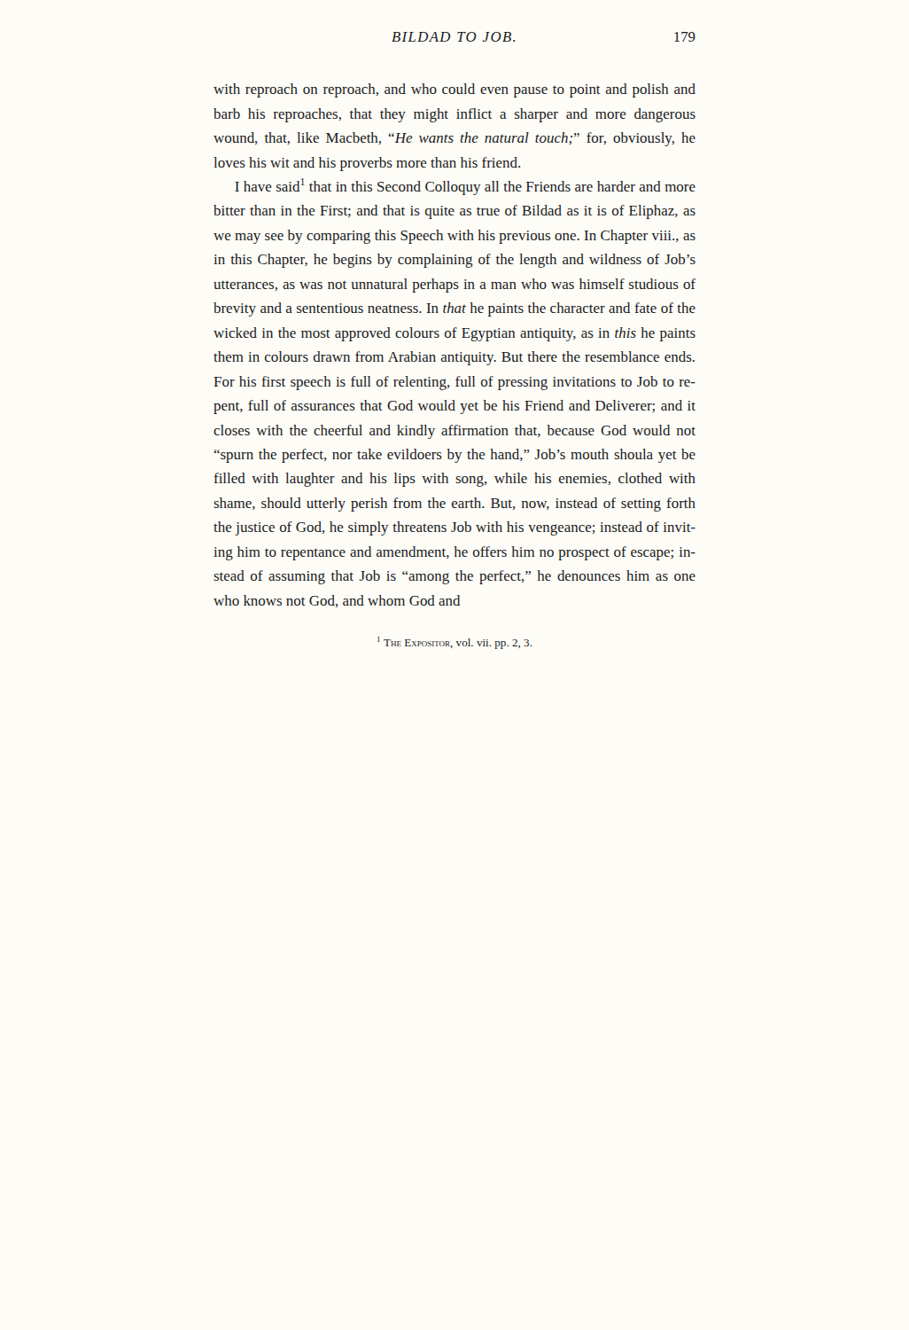BILDAD TO JOB. 179
with reproach on reproach, and who could even pause to point and polish and barb his reproaches, that they might inflict a sharper and more dangerous wound, that, like Macbeth, “He wants the natural touch;” for, obviously, he loves his wit and his proverbs more than his friend.
I have said1 that in this Second Colloquy all the Friends are harder and more bitter than in the First; and that is quite as true of Bildad as it is of Eliphaz, as we may see by comparing this Speech with his previous one. In Chapter viii., as in this Chapter, he begins by complaining of the length and wildness of Job’s utterances, as was not unnatural perhaps in a man who was himself studious of brevity and a sententious neatness. In that he paints the character and fate of the wicked in the most approved colours of Egyptian antiquity, as in this he paints them in colours drawn from Arabian antiquity. But there the resemblance ends. For his first speech is full of relenting, full of pressing invitations to Job to repent, full of assurances that God would yet be his Friend and Deliverer; and it closes with the cheerful and kindly affirmation that, because God would not “spurn the perfect, nor take evildoers by the hand,” Job’s mouth shoula yet be filled with laughter and his lips with song, while his enemies, clothed with shame, should utterly perish from the earth. But, now, instead of setting forth the justice of God, he simply threatens Job with his vengeance; instead of inviting him to repentance and amendment, he offers him no prospect of escape; instead of assuming that Job is “among the perfect,” he denounces him as one who knows not God, and whom God and
1 The Expositor, vol. vii. pp. 2, 3.